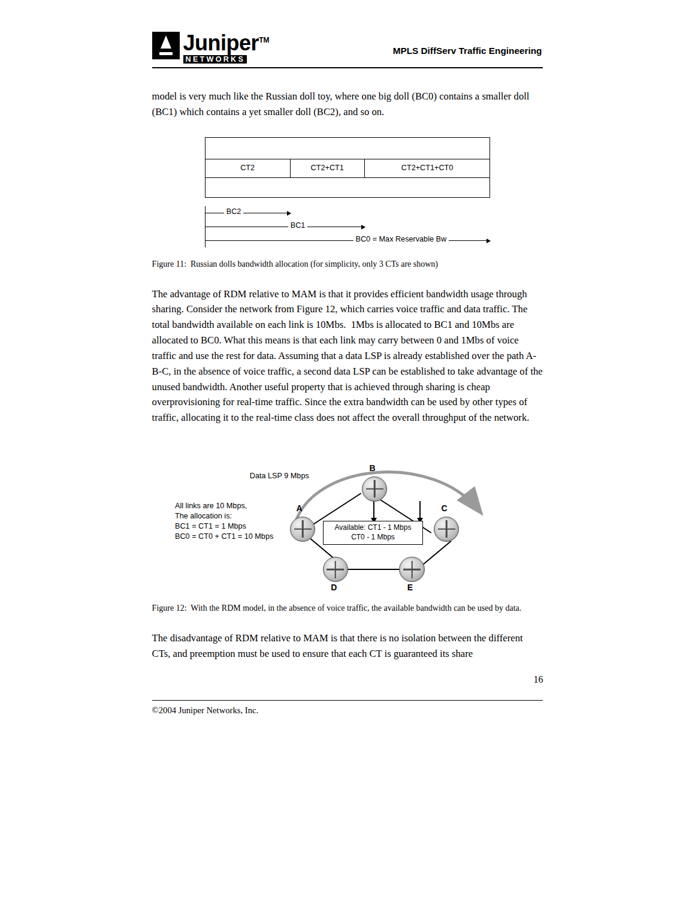JuniperTM
NETWORKS
MPLS DiffServ Traffic Engineering
model is very much like the Russian doll toy, where one big doll (BC0) contains a smaller doll (BC1) which contains a yet smaller doll (BC2), and so on.
CT2
CT2+CT1
CT2+CT1+CT0
BC2
BC1
BC0 = Max Reservable Bw
Figure 11: Russian dolls bandwidth allocation (for simplicity, only 3 CTs are shown)
The advantage of RDM relative to MAM is that it provides efficient bandwidth usage through sharing. Consider the network from Figure 12, which carries voice traffic and data traffic. The total bandwidth available on each link is 10Mbs. 1Mbs is allocated to BC1 and 10Mbs are allocated to BC0. What this means is that each link may carry between 0 and 1Mbs of voice traffic and use the rest for data. Assuming that a data LSP is already established over the path A-B-C, in the absence of voice traffic, a second data LSP can be established to take advantage of the unused bandwidth. Another useful property that is achieved through sharing is cheap overprovisioning for real-time traffic. Since the extra bandwidth can be used by other types of traffic, allocating it to the real-time class does not affect the overall throughput of the network.
Data LSP 9 Mbps
All links are 10 Mbps,
The allocation is:
BC1 = CT1 = 1 Mbps
BC0 = CT0 + CT1 = 10 Mbps
Available: CT1 - 1 Mbps
CT0 - 1 Mbps
B
A
C
D
E
Figure 12: With the RDM model, in the absence of voice traffic, the available bandwidth can be used by data.
The disadvantage of RDM relative to MAM is that there is no isolation between the different CTs, and preemption must be used to ensure that each CT is guaranteed its share
16
©2004 Juniper Networks, Inc.